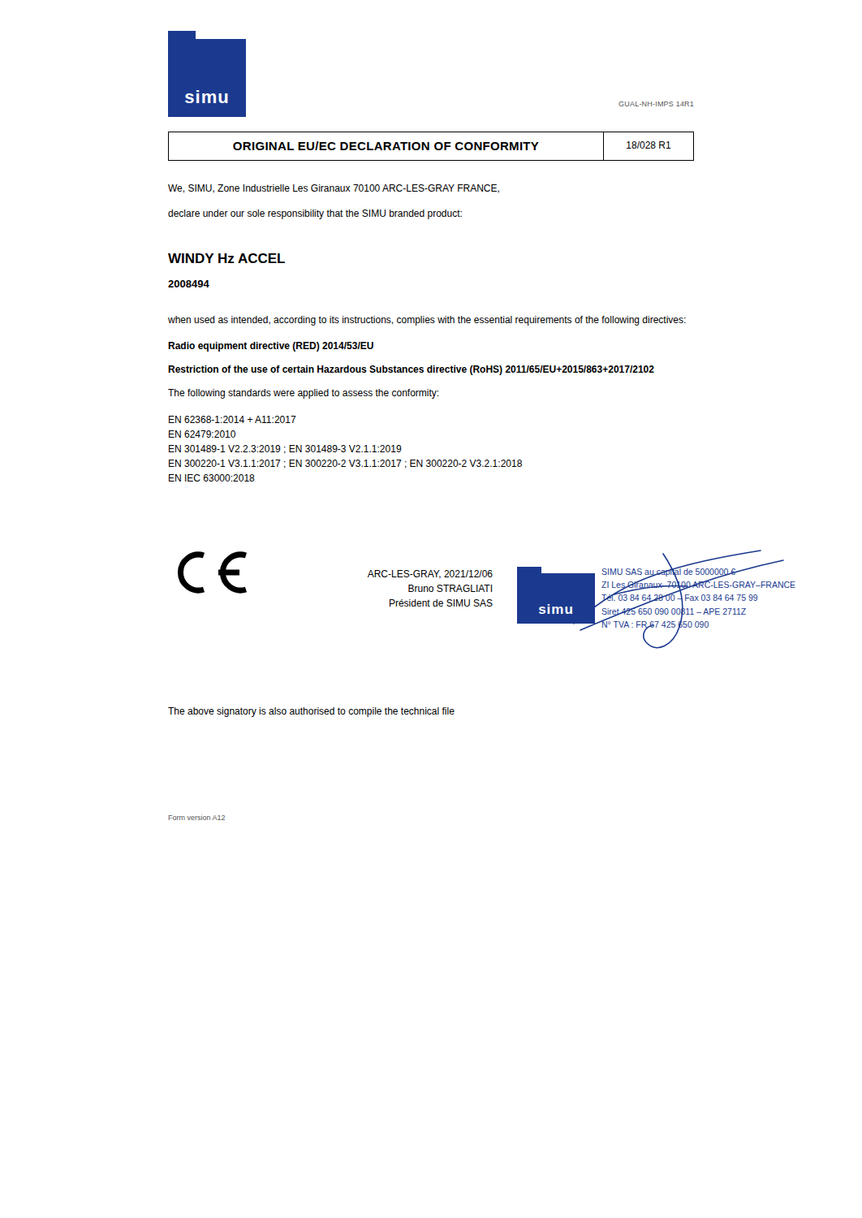simu
GUAL-NH-IMPS 14R1
ORIGINAL EU/EC DECLARATION OF CONFORMITY
18/028 R1
We, SIMU, Zone Industrielle Les Giranaux 70100 ARC-LES-GRAY FRANCE,
declare under our sole responsibility that the SIMU branded product:
WINDY Hz ACCEL
2008494
when used as intended, according to its instructions, complies with the essential requirements of the following directives:
Radio equipment directive (RED) 2014/53/EU
Restriction of the use of certain Hazardous Substances directive (RoHS) 2011/65/EU+2015/863+2017/2102
The following standards were applied to assess the conformity:
EN 62368‑1:2014 + A11:2017
EN 62479:2010
EN 301489‑1 V2.2.3:2019 ; EN 301489‑3 V2.1.1:2019
EN 300220‑1 V3.1.1:2017 ; EN 300220‑2 V3.1.1:2017 ; EN 300220‑2 V3.2.1:2018
EN IEC 63000:2018
ARC-LES-GRAY, 2021/12/06
Bruno STRAGLIATI
Président de SIMU SAS
simu
SIMU SAS au capital de 5000000 € ZI Les Giranaux–70100 ARC-LES-GRAY–FRANCE Tél. 03 84 64 28 00 – Fax 03 84 64 75 99 Siret 425 650 090 00811 – APE 2711Z N° TVA : FR 67 425 650 090
The above signatory is also authorised to compile the technical file
Form version A12